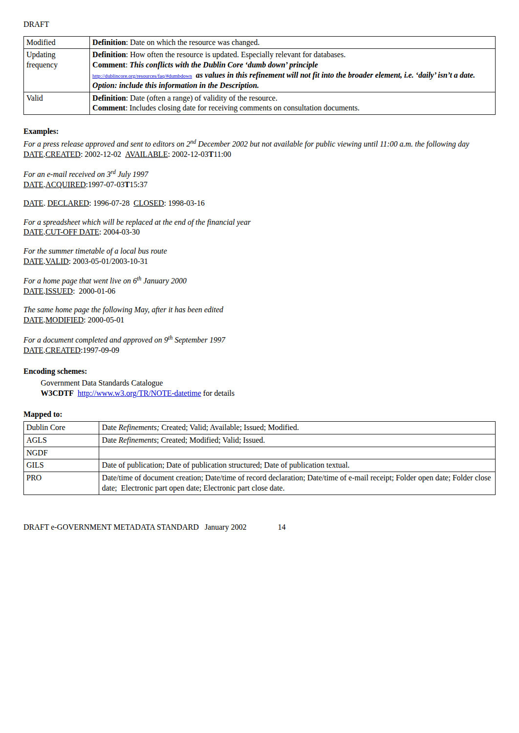DRAFT
| Modified | Definition : Date on which the resource was changed. |
| Updating frequency | Definition : How often the resource is updated. Especially relevant for databases. Comment : This conflicts with the Dublin Core ‘dumb down’ principle http://dublincore.org/resources/faq/#dumbdown as values in this refinement will not fit into the broader element, i.e. ‘daily’ isn’t a date. Option: include this information in the Description. |
| Valid | Definition : Date (often a range) of validity of the resource. Comment : Includes closing date for receiving comments on consultation documents. |
Examples:
For a press release approved and sent to editors on 2nd December 2002 but not available for public viewing until 11:00 a.m. the following day
DATE.CREATED: 2002-12-02 AVAILABLE: 2002-12-03T11:00
For an e-mail received on 3rd July 1997
DATE.ACQUIRED:1997-07-03T15:37
DATE. DECLARED: 1996-07-28 CLOSED: 1998-03-16
For a spreadsheet which will be replaced at the end of the financial year
DATE.CUT-OFF DATE: 2004-03-30
For the summer timetable of a local bus route
DATE.VALID: 2003-05-01/2003-10-31
For a home page that went live on 6th January 2000
DATE.ISSUED: 2000-01-06
The same home page the following May, after it has been edited
DATE.MODIFIED: 2000-05-01
For a document completed and approved on 9th September 1997
DATE.CREATED:1997-09-09
Encoding schemes:
Government Data Standards Catalogue
W3CDTF http://www.w3.org/TR/NOTE-datetime for details
Mapped to:
| Dublin Core | Date Refinements; Created; Valid; Available; Issued; Modified. |
| AGLS | Date Refinements ; Created; Modified; Valid; Issued. |
| NGDF | |
| GILS | Date of publication; Date of publication structured; Date of publication textual. |
| PRO | Date/time of document creation; Date/time of record declaration; Date/time of e-mail receipt; Folder open date; Folder close date; Electronic part open date; Electronic part close date. |
DRAFT e-GOVERNMENT METADATA STANDARD January 200214